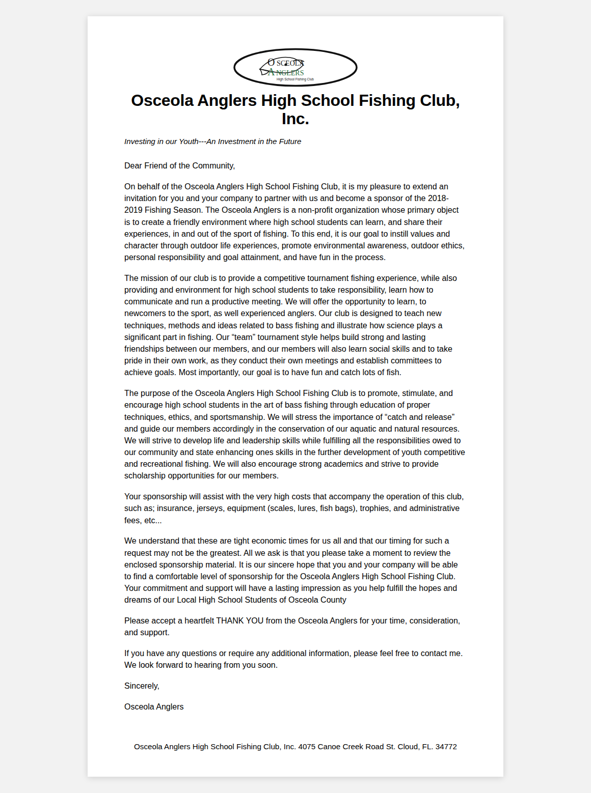Osceola Anglers High School Fishing Club logo A leaping bass inside a brush-stroke oval with the words Osceola Anglers High School Fishing Club. O SCEOLA A NGLERS High School Fishing Club
Osceola Anglers High School Fishing Club, Inc.
Investing in our Youth---An Investment in the Future
Dear Friend of the Community,
On behalf of the Osceola Anglers High School Fishing Club, it is my pleasure to extend an invitation for you and your company to partner with us and become a sponsor of the 2018-2019 Fishing Season. The Osceola Anglers is a non-profit organization whose primary object is to create a friendly environment where high school students can learn, and share their experiences, in and out of the sport of fishing. To this end, it is our goal to instill values and character through outdoor life experiences, promote environmental awareness, outdoor ethics, personal responsibility and goal attainment, and have fun in the process.
The mission of our club is to provide a competitive tournament fishing experience, while also providing and environment for high school students to take responsibility, learn how to communicate and run a productive meeting. We will offer the opportunity to learn, to newcomers to the sport, as well experienced anglers. Our club is designed to teach new techniques, methods and ideas related to bass fishing and illustrate how science plays a significant part in fishing. Our “team” tournament style helps build strong and lasting friendships between our members, and our members will also learn social skills and to take pride in their own work, as they conduct their own meetings and establish committees to achieve goals. Most importantly, our goal is to have fun and catch lots of fish.
The purpose of the Osceola Anglers High School Fishing Club is to promote, stimulate, and encourage high school students in the art of bass fishing through education of proper techniques, ethics, and sportsmanship. We will stress the importance of “catch and release” and guide our members accordingly in the conservation of our aquatic and natural resources. We will strive to develop life and leadership skills while fulfilling all the responsibilities owed to our community and state enhancing ones skills in the further development of youth competitive and recreational fishing. We will also encourage strong academics and strive to provide scholarship opportunities for our members.
Your sponsorship will assist with the very high costs that accompany the operation of this club, such as; insurance, jerseys, equipment (scales, lures, fish bags), trophies, and administrative fees, etc...
We understand that these are tight economic times for us all and that our timing for such a request may not be the greatest. All we ask is that you please take a moment to review the enclosed sponsorship material. It is our sincere hope that you and your company will be able to find a comfortable level of sponsorship for the Osceola Anglers High School Fishing Club. Your commitment and support will have a lasting impression as you help fulfill the hopes and dreams of our Local High School Students of Osceola County
Please accept a heartfelt THANK YOU from the Osceola Anglers for your time, consideration, and support.
If you have any questions or require any additional information, please feel free to contact me. We look forward to hearing from you soon.
Sincerely,
Osceola Anglers
Osceola Anglers High School Fishing Club, Inc. 4075 Canoe Creek Road St. Cloud, FL. 34772